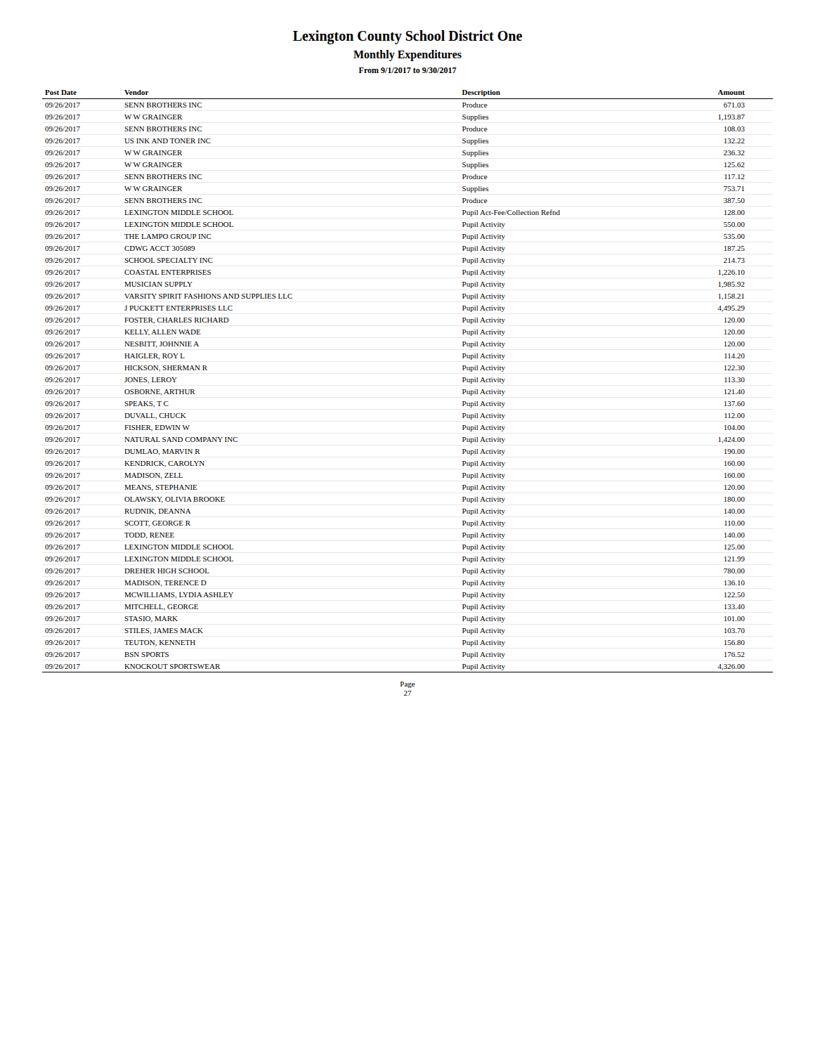Lexington County School District One
Monthly Expenditures
From 9/1/2017 to 9/30/2017
| Post Date | Vendor | Description | Amount |
| --- | --- | --- | --- |
| 09/26/2017 | SENN BROTHERS INC | Produce | 671.03 |
| 09/26/2017 | W W GRAINGER | Supplies | 1,193.87 |
| 09/26/2017 | SENN BROTHERS INC | Produce | 108.03 |
| 09/26/2017 | US INK AND TONER INC | Supplies | 132.22 |
| 09/26/2017 | W W GRAINGER | Supplies | 236.32 |
| 09/26/2017 | W W GRAINGER | Supplies | 125.62 |
| 09/26/2017 | SENN BROTHERS INC | Produce | 117.12 |
| 09/26/2017 | W W GRAINGER | Supplies | 753.71 |
| 09/26/2017 | SENN BROTHERS INC | Produce | 387.50 |
| 09/26/2017 | LEXINGTON MIDDLE SCHOOL | Pupil Act-Fee/Collection Refnd | 128.00 |
| 09/26/2017 | LEXINGTON MIDDLE SCHOOL | Pupil Activity | 550.00 |
| 09/26/2017 | THE LAMPO GROUP INC | Pupil Activity | 535.00 |
| 09/26/2017 | CDWG ACCT 305089 | Pupil Activity | 187.25 |
| 09/26/2017 | SCHOOL SPECIALTY INC | Pupil Activity | 214.73 |
| 09/26/2017 | COASTAL ENTERPRISES | Pupil Activity | 1,226.10 |
| 09/26/2017 | MUSICIAN SUPPLY | Pupil Activity | 1,985.92 |
| 09/26/2017 | VARSITY SPIRIT FASHIONS AND SUPPLIES LLC | Pupil Activity | 1,158.21 |
| 09/26/2017 | J PUCKETT ENTERPRISES LLC | Pupil Activity | 4,495.29 |
| 09/26/2017 | FOSTER, CHARLES RICHARD | Pupil Activity | 120.00 |
| 09/26/2017 | KELLY, ALLEN WADE | Pupil Activity | 120.00 |
| 09/26/2017 | NESBITT, JOHNNIE A | Pupil Activity | 120.00 |
| 09/26/2017 | HAIGLER, ROY L | Pupil Activity | 114.20 |
| 09/26/2017 | HICKSON, SHERMAN R | Pupil Activity | 122.30 |
| 09/26/2017 | JONES, LEROY | Pupil Activity | 113.30 |
| 09/26/2017 | OSBORNE, ARTHUR | Pupil Activity | 121.40 |
| 09/26/2017 | SPEAKS, T C | Pupil Activity | 137.60 |
| 09/26/2017 | DUVALL, CHUCK | Pupil Activity | 112.00 |
| 09/26/2017 | FISHER, EDWIN W | Pupil Activity | 104.00 |
| 09/26/2017 | NATURAL SAND COMPANY INC | Pupil Activity | 1,424.00 |
| 09/26/2017 | DUMLAO, MARVIN R | Pupil Activity | 190.00 |
| 09/26/2017 | KENDRICK, CAROLYN | Pupil Activity | 160.00 |
| 09/26/2017 | MADISON, ZELL | Pupil Activity | 160.00 |
| 09/26/2017 | MEANS, STEPHANIE | Pupil Activity | 120.00 |
| 09/26/2017 | OLAWSKY, OLIVIA BROOKE | Pupil Activity | 180.00 |
| 09/26/2017 | RUDNIK, DEANNA | Pupil Activity | 140.00 |
| 09/26/2017 | SCOTT, GEORGE R | Pupil Activity | 110.00 |
| 09/26/2017 | TODD, RENEE | Pupil Activity | 140.00 |
| 09/26/2017 | LEXINGTON MIDDLE SCHOOL | Pupil Activity | 125.00 |
| 09/26/2017 | LEXINGTON MIDDLE SCHOOL | Pupil Activity | 121.99 |
| 09/26/2017 | DREHER HIGH SCHOOL | Pupil Activity | 780.00 |
| 09/26/2017 | MADISON, TERENCE D | Pupil Activity | 136.10 |
| 09/26/2017 | MCWILLIAMS, LYDIA ASHLEY | Pupil Activity | 122.50 |
| 09/26/2017 | MITCHELL, GEORGE | Pupil Activity | 133.40 |
| 09/26/2017 | STASIO, MARK | Pupil Activity | 101.00 |
| 09/26/2017 | STILES, JAMES MACK | Pupil Activity | 103.70 |
| 09/26/2017 | TEUTON, KENNETH | Pupil Activity | 156.80 |
| 09/26/2017 | BSN SPORTS | Pupil Activity | 176.52 |
| 09/26/2017 | KNOCKOUT SPORTSWEAR | Pupil Activity | 4,326.00 |
Page
27